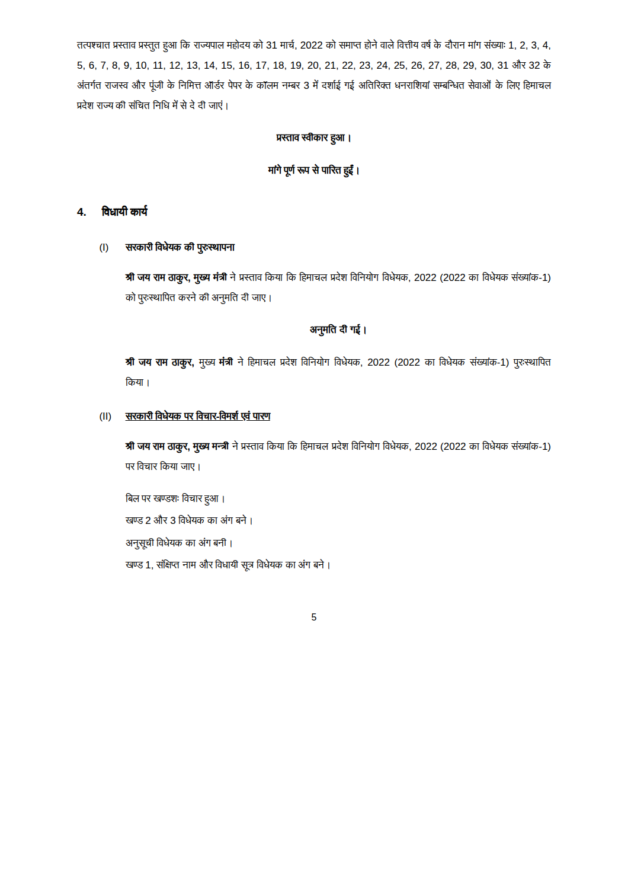तत्पश्चात प्रस्ताव प्रस्तुत हुआ कि राज्यपाल महोदय को 31 मार्च, 2022 को समाप्त होने वाले वित्तीय वर्ष के दौरान मांग संख्याः 1, 2, 3, 4, 5, 6, 7, 8, 9, 10, 11, 12, 13, 14, 15, 16, 17, 18, 19, 20, 21, 22, 23, 24, 25, 26, 27, 28, 29, 30, 31 और 32 के अंतर्गत राजस्व और पूंजी के निमित्त ऑर्डर पेपर के कॉलम नम्बर 3 में दर्शाई गई अतिरिक्त धनराशियां सम्बन्धित सेवाओं के लिए हिमाचल प्रदेश राज्य की संचित निधि में से दे दी जाएं।
प्रस्ताव स्वीकार हुआ।
मांगे पूर्ण रूप से पारित हुईं।
4. विधायी कार्य
(I) सरकारी विधेयक की पुरःस्थापना
श्री जय राम ठाकुर, मुख्य मंत्री ने प्रस्ताव किया कि हिमाचल प्रदेश विनियोग विधेयक, 2022 (2022 का विधेयक संख्यांक-1) को पुरःस्थापित करने की अनुमति दी जाए।
अनुमति दी गई।
श्री जय राम ठाकुर, मुख्य मंत्री ने हिमाचल प्रदेश विनियोग विधेयक, 2022 (2022 का विधेयक संख्यांक-1) पुरःस्थापित किया।
(II) सरकारी विधेयक पर विचार-विमर्श एवं पारण
श्री जय राम ठाकुर, मुख्य मन्त्री ने प्रस्ताव किया कि हिमाचल प्रदेश विनियोग विधेयक, 2022 (2022 का विधेयक संख्यांक-1) पर विचार किया जाए।
बिल पर खण्डशः विचार हुआ।
खण्ड 2 और 3 विधेयक का अंग बने।
अनुसूची विधेयक का अंग बनी।
खण्ड 1, संक्षिप्त नाम और विधायी सूत्र विधेयक का अंग बने।
5